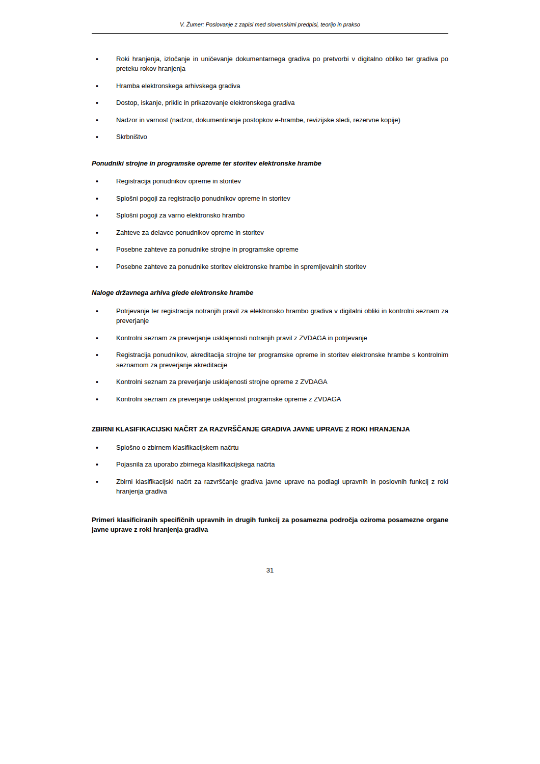V. Žumer: Poslovanje z zapisi med slovenskimi predpisi, teorijo in prakso
Roki hranjenja, izločanje in uničevanje dokumentarnega gradiva po pretvorbi v digitalno obliko ter gradiva po preteku rokov hranjenja
Hramba elektronskega arhivskega gradiva
Dostop, iskanje, priklic in prikazovanje elektronskega gradiva
Nadzor in varnost (nadzor, dokumentiranje postopkov e-hrambe, revizijske sledi, rezervne kopije)
Skrbništvo
Ponudniki strojne in programske opreme ter storitev elektronske hrambe
Registracija ponudnikov opreme in storitev
Splošni pogoji za registracijo ponudnikov opreme in storitev
Splošni pogoji za varno elektronsko hrambo
Zahteve za delavce ponudnikov opreme in storitev
Posebne zahteve za ponudnike strojne in programske opreme
Posebne zahteve za ponudnike storitev elektronske hrambe in spremljevalnih storitev
Naloge državnega arhiva glede elektronske hrambe
Potrjevanje ter registracija notranjih pravil za elektronsko hrambo gradiva v digitalni obliki in kontrolni seznam za preverjanje
Kontrolni seznam za preverjanje usklajenosti notranjih pravil z ZVDAGA in potrjevanje
Registracija ponudnikov, akreditacija strojne ter programske opreme in storitev elektronske hrambe s kontrolnim seznamom za preverjanje akreditacije
Kontrolni seznam za preverjanje usklajenosti strojne opreme z ZVDAGA
Kontrolni seznam za preverjanje usklajenost programske opreme z ZVDAGA
Zbirni klasifikacijski načrt za razvrščanje gradiva javne uprave z roki hranjenja
Splošno o zbirnem klasifikacijskem načrtu
Pojasnila za uporabo zbirnega klasifikacijskega načrta
Zbirni klasifikacijski načrt za razvrščanje gradiva javne uprave na podlagi upravnih in poslovnih funkcij z roki hranjenja gradiva
Primeri klasificiranih specifičnih upravnih in drugih funkcij za posamezna področja oziroma posamezne organe javne uprave z roki hranjenja gradiva
31